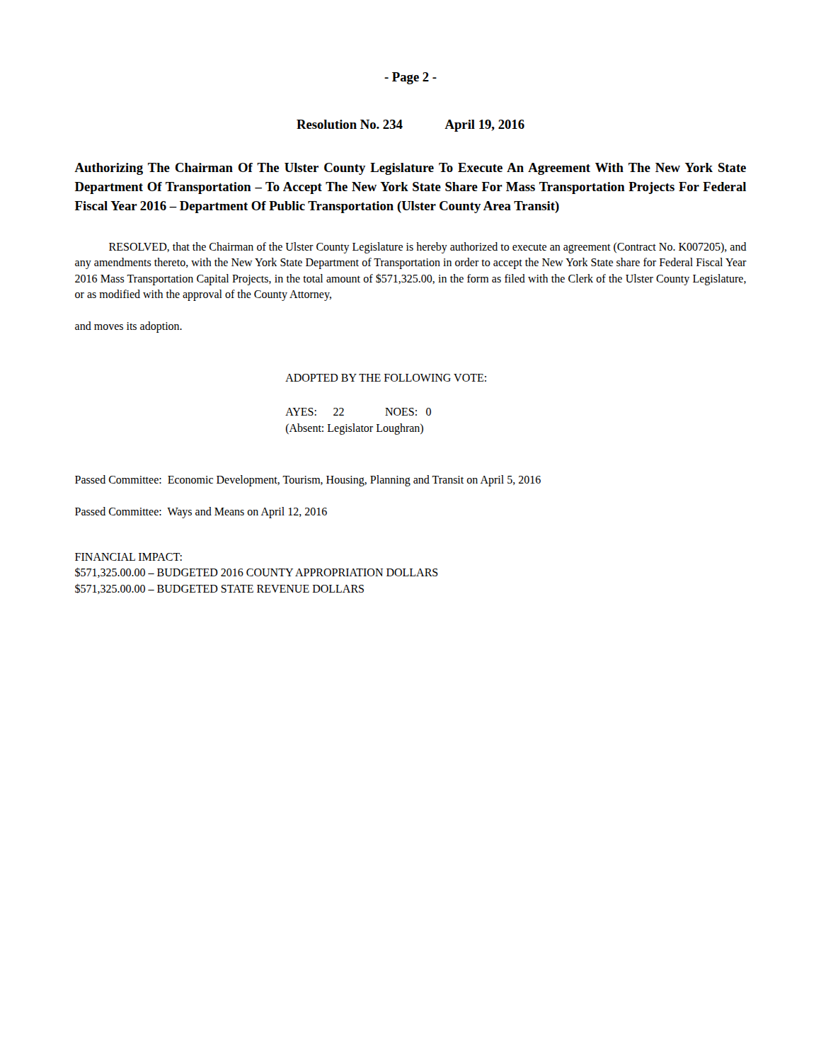- Page 2 -
Resolution No. 234 April 19, 2016
Authorizing The Chairman Of The Ulster County Legislature To Execute An Agreement With The New York State Department Of Transportation – To Accept The New York State Share For Mass Transportation Projects For Federal Fiscal Year 2016 – Department Of Public Transportation (Ulster County Area Transit)
RESOLVED, that the Chairman of the Ulster County Legislature is hereby authorized to execute an agreement (Contract No. K007205), and any amendments thereto, with the New York State Department of Transportation in order to accept the New York State share for Federal Fiscal Year 2016 Mass Transportation Capital Projects, in the total amount of $571,325.00, in the form as filed with the Clerk of the Ulster County Legislature, or as modified with the approval of the County Attorney,
and moves its adoption.
ADOPTED BY THE FOLLOWING VOTE:
AYES: 22 NOES: 0
(Absent: Legislator Loughran)
Passed Committee: Economic Development, Tourism, Housing, Planning and Transit on April 5, 2016
Passed Committee: Ways and Means on April 12, 2016
FINANCIAL IMPACT:
$571,325.00.00 – BUDGETED 2016 COUNTY APPROPRIATION DOLLARS
$571,325.00.00 – BUDGETED STATE REVENUE DOLLARS